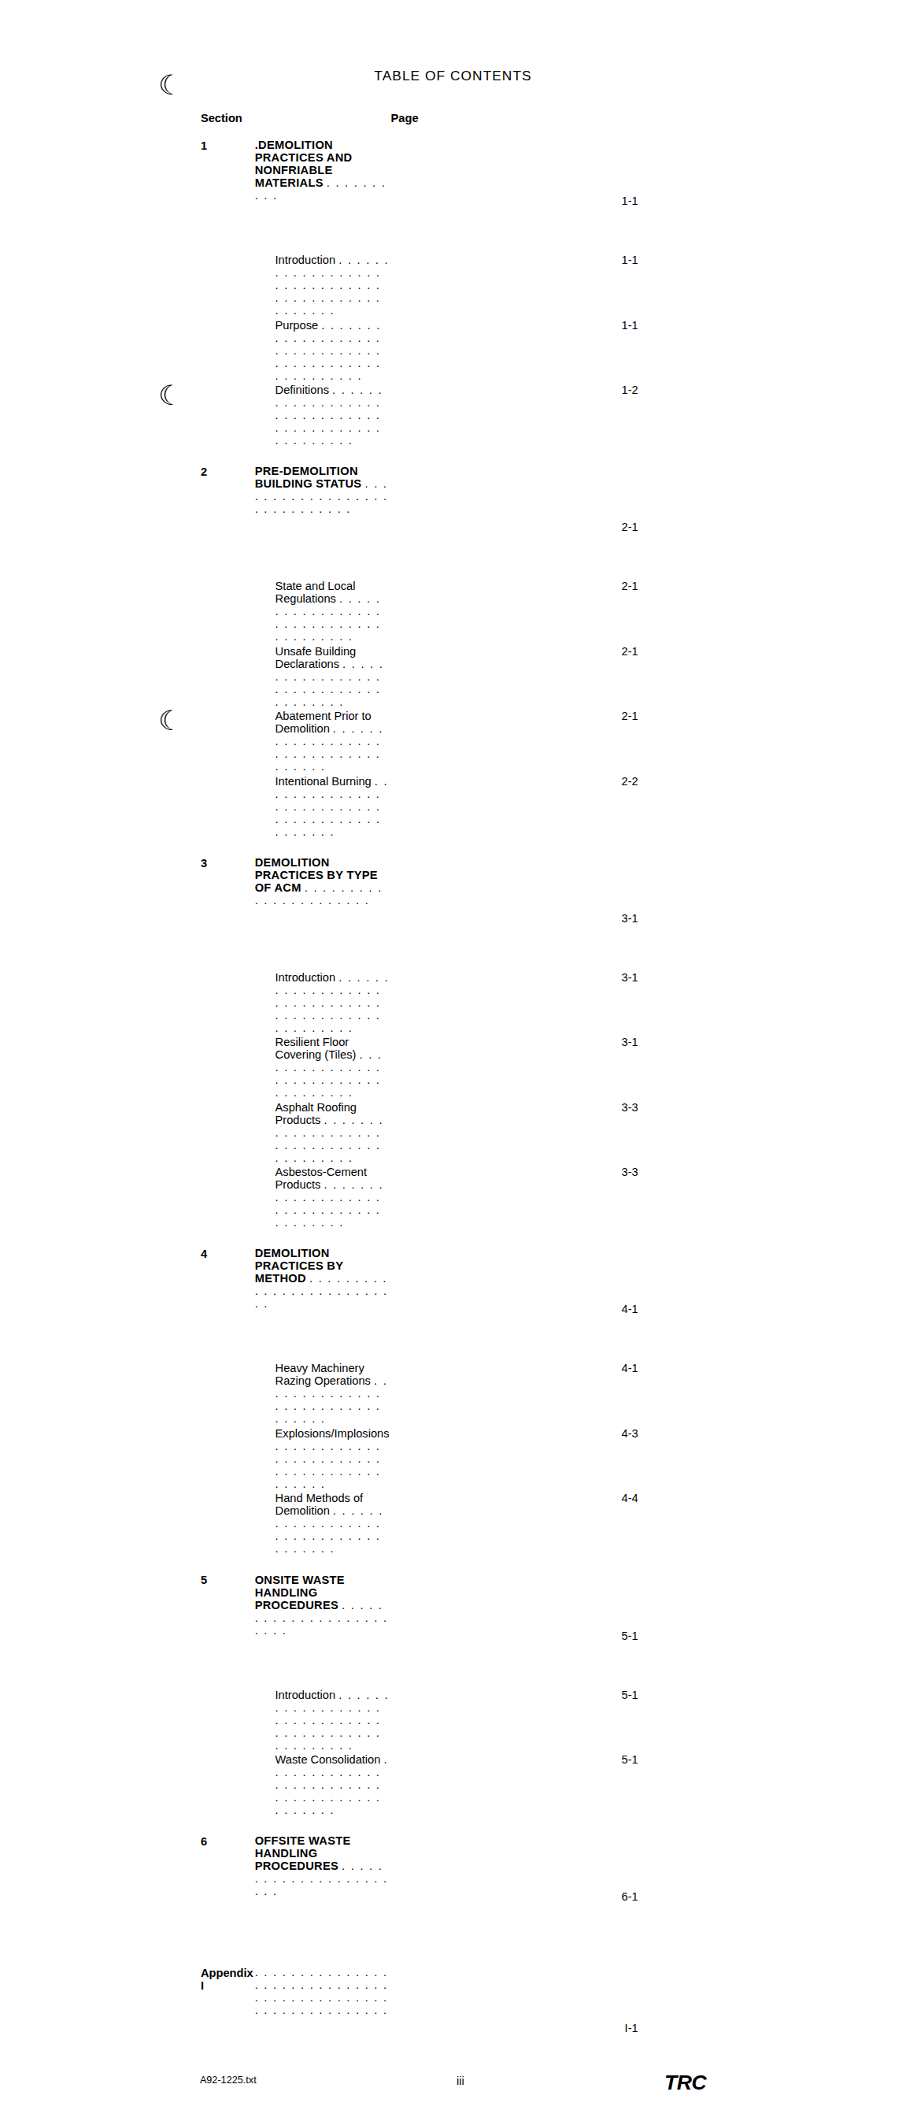☾ ☾ ☾
TABLE OF CONTENTS
| Section | | Page |
| --- | --- | --- |
| 1 | .DEMOLITION PRACTICES AND NONFRIABLE MATERIALS . . . . . . . . . . | 1-1 |
| | Introduction . . . . . . . . . . . . . . . . . . . . . . . . . . . . . . . . . . . . . . . . . . . . . . . . . | 1-1 |
| | Purpose . . . . . . . . . . . . . . . . . . . . . . . . . . . . . . . . . . . . . . . . . . . . . . . . . . . . . | 1-1 |
| | Definitions . . . . . . . . . . . . . . . . . . . . . . . . . . . . . . . . . . . . . . . . . . . . . . . . . . . | 1-2 |
| 2 | PRE-DEMOLITION BUILDING STATUS . . . . . . . . . . . . . . . . . . . . . . . . . . . . . | 2-1 |
| | State and Local Regulations . . . . . . . . . . . . . . . . . . . . . . . . . . . . . . . . . . . . . . | 2-1 |
| | Unsafe Building Declarations . . . . . . . . . . . . . . . . . . . . . . . . . . . . . . . . . . . . . | 2-1 |
| | Abatement Prior to Demolition . . . . . . . . . . . . . . . . . . . . . . . . . . . . . . . . . . . . | 2-1 |
| | Intentional Burning . . . . . . . . . . . . . . . . . . . . . . . . . . . . . . . . . . . . . . . . . . . . . | 2-2 |
| 3 | DEMOLITION PRACTICES BY TYPE OF ACM . . . . . . . . . . . . . . . . . . . . . . | 3-1 |
| | Introduction . . . . . . . . . . . . . . . . . . . . . . . . . . . . . . . . . . . . . . . . . . . . . . . . . . . | 3-1 |
| | Resilient Floor Covering (Tiles) . . . . . . . . . . . . . . . . . . . . . . . . . . . . . . . . . . . . | 3-1 |
| | Asphalt Roofing Products . . . . . . . . . . . . . . . . . . . . . . . . . . . . . . . . . . . . . . . . | 3-3 |
| | Asbestos-Cement Products . . . . . . . . . . . . . . . . . . . . . . . . . . . . . . . . . . . . . . . | 3-3 |
| 4 | DEMOLITION PRACTICES BY METHOD . . . . . . . . . . . . . . . . . . . . . . . . . . | 4-1 |
| | Heavy Machinery Razing Operations . . . . . . . . . . . . . . . . . . . . . . . . . . . . . . . . | 4-1 |
| | Explosions/Implosions . . . . . . . . . . . . . . . . . . . . . . . . . . . . . . . . . . . . . . . . . . | 4-3 |
| | Hand Methods of Demolition . . . . . . . . . . . . . . . . . . . . . . . . . . . . . . . . . . . . . | 4-4 |
| 5 | ONSITE WASTE HANDLING PROCEDURES . . . . . . . . . . . . . . . . . . . . . . . . | 5-1 |
| | Introduction . . . . . . . . . . . . . . . . . . . . . . . . . . . . . . . . . . . . . . . . . . . . . . . . . . . | 5-1 |
| | Waste Consolidation . . . . . . . . . . . . . . . . . . . . . . . . . . . . . . . . . . . . . . . . . . . . | 5-1 |
| 6 | OFFSITE WASTE HANDLING PROCEDURES . . . . . . . . . . . . . . . . . . . . . . . | 6-1 |
| Appendix I | . . . . . . . . . . . . . . . . . . . . . . . . . . . . . . . . . . . . . . . . . . . . . . . . . . . . . . . . . . . . | I-1 |
A92-1225.txt TRC
iii